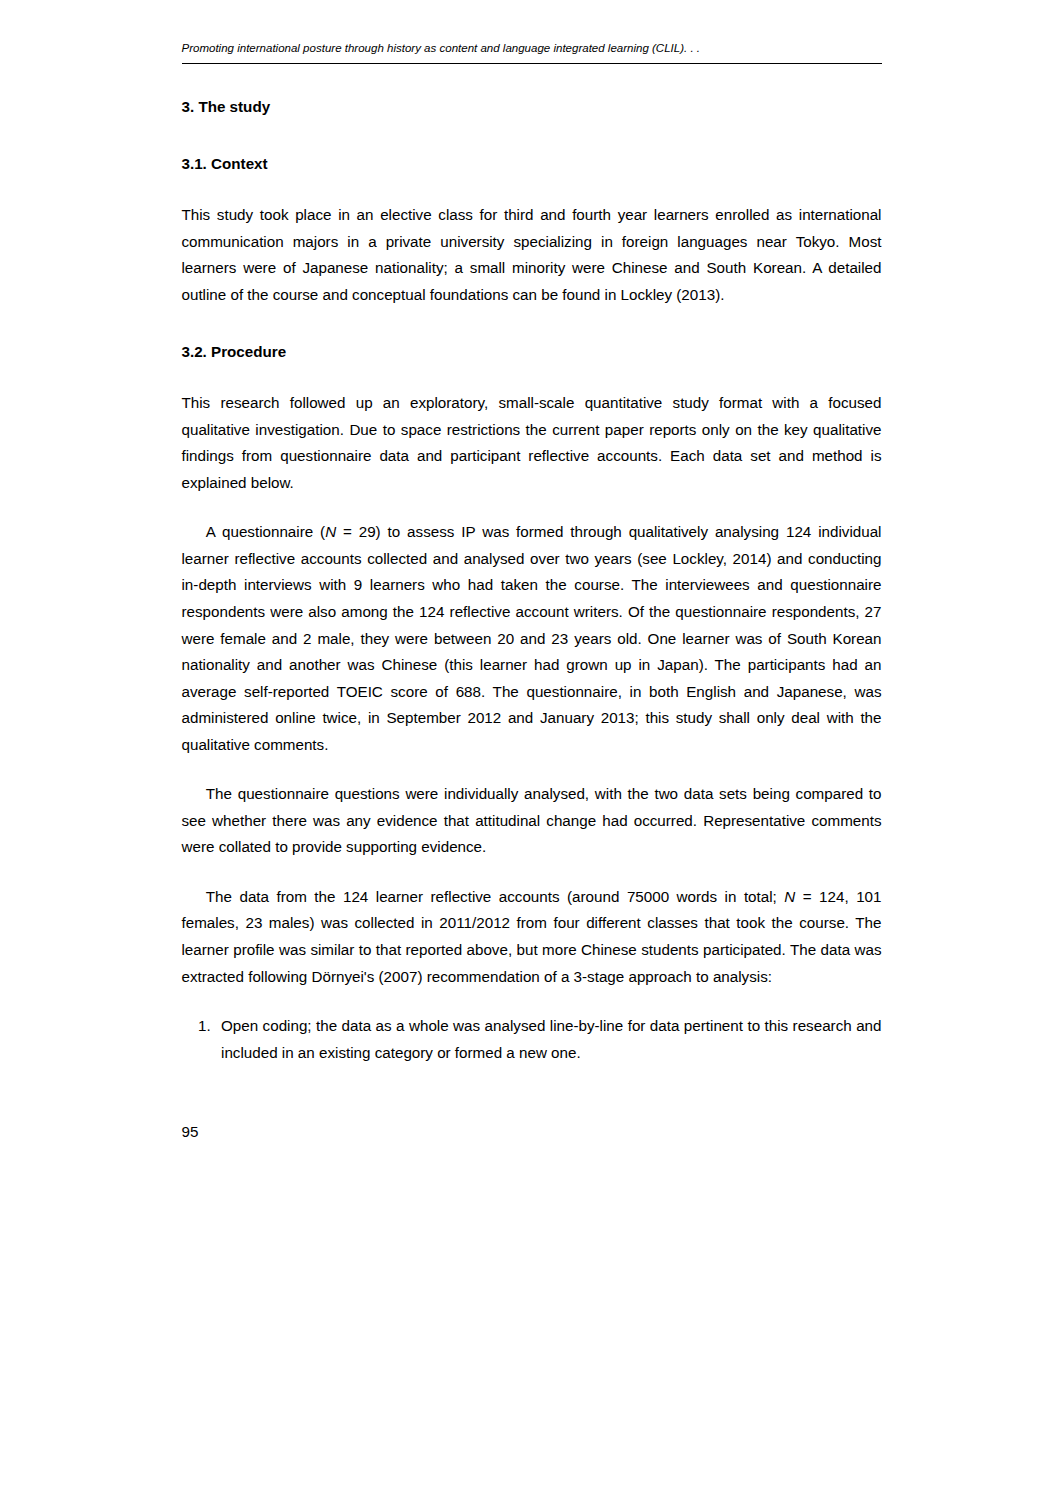Promoting international posture through history as content and language integrated learning (CLIL). . .
3. The study
3.1. Context
This study took place in an elective class for third and fourth year learners enrolled as international communication majors in a private university specializing in foreign languages near Tokyo. Most learners were of Japanese nationality; a small minority were Chinese and South Korean. A detailed outline of the course and conceptual foundations can be found in Lockley (2013).
3.2. Procedure
This research followed up an exploratory, small-scale quantitative study format with a focused qualitative investigation. Due to space restrictions the current paper reports only on the key qualitative findings from questionnaire data and participant reflective accounts. Each data set and method is explained below.
A questionnaire (N = 29) to assess IP was formed through qualitatively analysing 124 individual learner reflective accounts collected and analysed over two years (see Lockley, 2014) and conducting in-depth interviews with 9 learners who had taken the course. The interviewees and questionnaire respondents were also among the 124 reflective account writers. Of the questionnaire respondents, 27 were female and 2 male, they were between 20 and 23 years old. One learner was of South Korean nationality and another was Chinese (this learner had grown up in Japan). The participants had an average self-reported TOEIC score of 688. The questionnaire, in both English and Japanese, was administered online twice, in September 2012 and January 2013; this study shall only deal with the qualitative comments.
The questionnaire questions were individually analysed, with the two data sets being compared to see whether there was any evidence that attitudinal change had occurred. Representative comments were collated to provide supporting evidence.
The data from the 124 learner reflective accounts (around 75000 words in total; N = 124, 101 females, 23 males) was collected in 2011/2012 from four different classes that took the course. The learner profile was similar to that reported above, but more Chinese students participated. The data was extracted following Dörnyei's (2007) recommendation of a 3-stage approach to analysis:
Open coding; the data as a whole was analysed line-by-line for data pertinent to this research and included in an existing category or formed a new one.
95